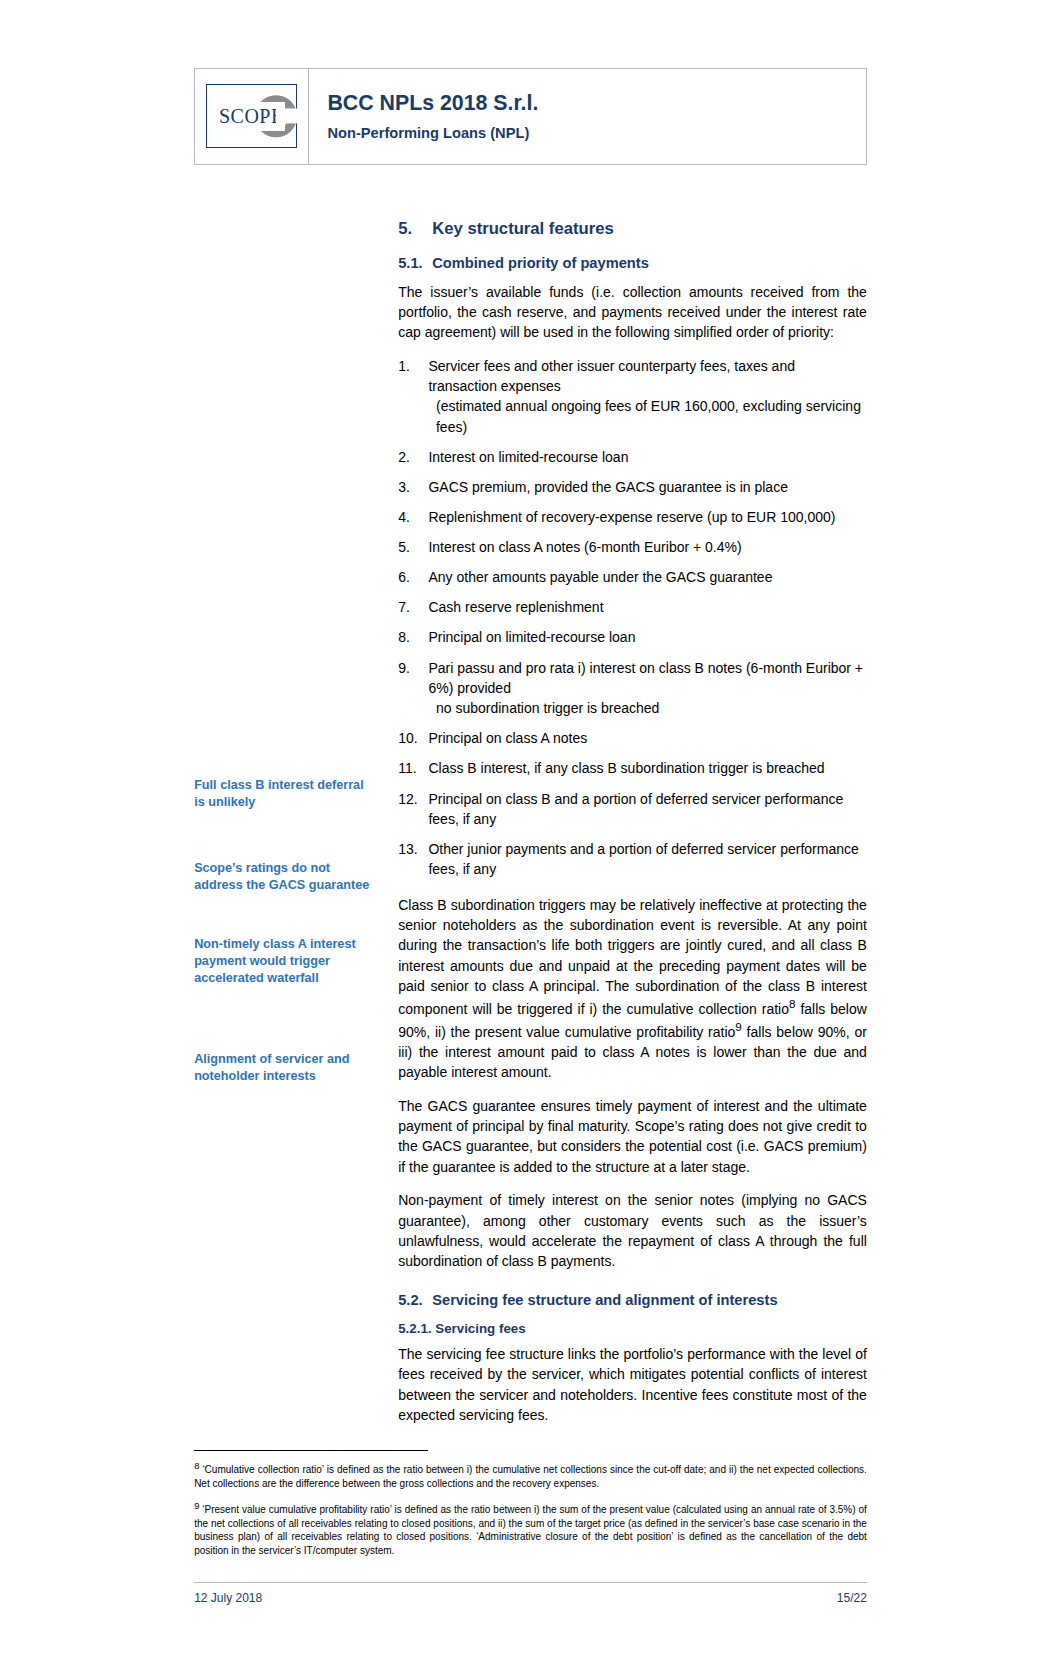SCOPE
BCC NPLs 2018 S.r.l.
Non-Performing Loans (NPL)
Full class B interest deferral is unlikely
Scope’s ratings do not address the GACS guarantee
Non-timely class A interest payment would trigger accelerated waterfall
Alignment of servicer and noteholder interests
5. Key structural features
5.1. Combined priority of payments
The issuer’s available funds (i.e. collection amounts received from the portfolio, the cash reserve, and payments received under the interest rate cap agreement) will be used in the following simplified order of priority:
Servicer fees and other issuer counterparty fees, taxes and transaction expenses (estimated annual ongoing fees of EUR 160,000, excluding servicing fees)
Interest on limited-recourse loan
GACS premium, provided the GACS guarantee is in place
Replenishment of recovery-expense reserve (up to EUR 100,000)
Interest on class A notes (6-month Euribor + 0.4%)
Any other amounts payable under the GACS guarantee
Cash reserve replenishment
Principal on limited-recourse loan
Pari passu and pro rata i) interest on class B notes (6-month Euribor + 6%) provided no subordination trigger is breached
Principal on class A notes
Class B interest, if any class B subordination trigger is breached
Principal on class B and a portion of deferred servicer performance fees, if any
Other junior payments and a portion of deferred servicer performance fees, if any
Class B subordination triggers may be relatively ineffective at protecting the senior noteholders as the subordination event is reversible. At any point during the transaction’s life both triggers are jointly cured, and all class B interest amounts due and unpaid at the preceding payment dates will be paid senior to class A principal. The subordination of the class B interest component will be triggered if i) the cumulative collection ratio8 falls below 90%, ii) the present value cumulative profitability ratio9 falls below 90%, or iii) the interest amount paid to class A notes is lower than the due and payable interest amount.
The GACS guarantee ensures timely payment of interest and the ultimate payment of principal by final maturity. Scope’s rating does not give credit to the GACS guarantee, but considers the potential cost (i.e. GACS premium) if the guarantee is added to the structure at a later stage.
Non-payment of timely interest on the senior notes (implying no GACS guarantee), among other customary events such as the issuer’s unlawfulness, would accelerate the repayment of class A through the full subordination of class B payments.
5.2. Servicing fee structure and alignment of interests
5.2.1. Servicing fees
The servicing fee structure links the portfolio’s performance with the level of fees received by the servicer, which mitigates potential conflicts of interest between the servicer and noteholders. Incentive fees constitute most of the expected servicing fees.
8 ‘Cumulative collection ratio’ is defined as the ratio between i) the cumulative net collections since the cut-off date; and ii) the net expected collections. Net collections are the difference between the gross collections and the recovery expenses.
9 ‘Present value cumulative profitability ratio’ is defined as the ratio between i) the sum of the present value (calculated using an annual rate of 3.5%) of the net collections of all receivables relating to closed positions, and ii) the sum of the target price (as defined in the servicer’s base case scenario in the business plan) of all receivables relating to closed positions. ‘Administrative closure of the debt position’ is defined as the cancellation of the debt position in the servicer’s IT/computer system.
12 July 2018 15/22